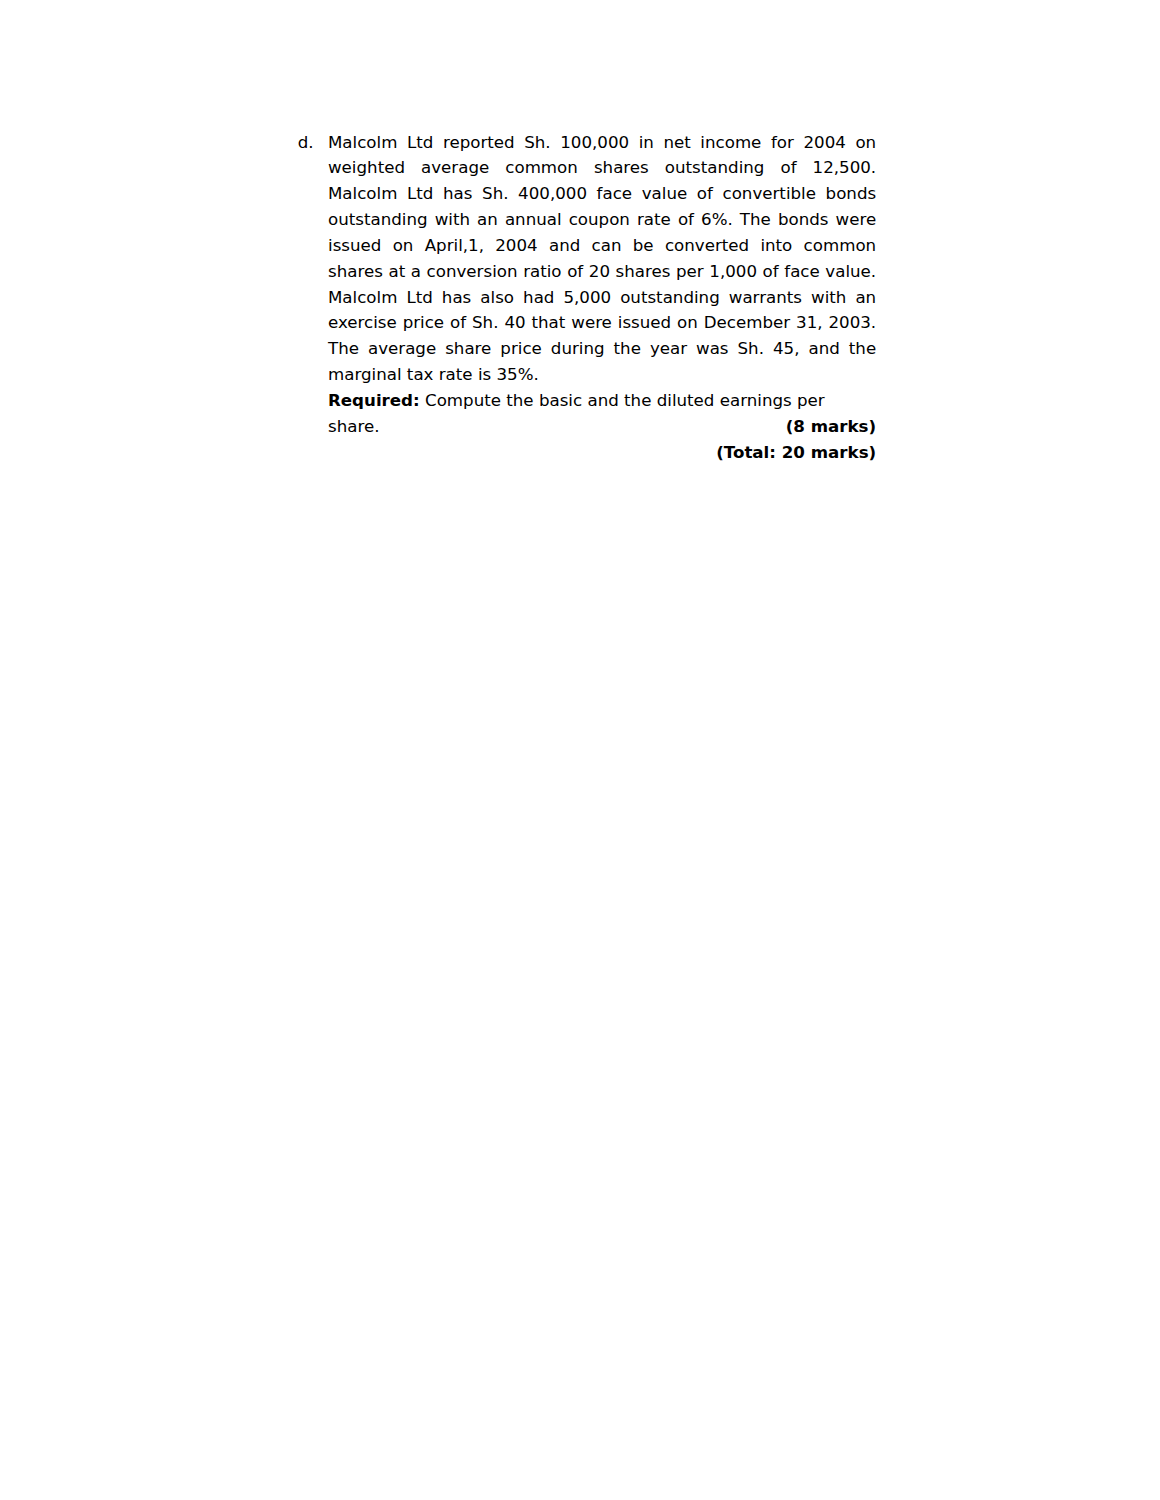Malcolm Ltd reported Sh. 100,000 in net income for 2004 on weighted average common shares outstanding of 12,500. Malcolm Ltd has Sh. 400,000 face value of convertible bonds outstanding with an annual coupon rate of 6%. The bonds were issued on April,1, 2004 and can be converted into common shares at a conversion ratio of 20 shares per 1,000 of face value. Malcolm Ltd has also had 5,000 outstanding warrants with an exercise price of Sh. 40 that were issued on December 31, 2003. The average share price during the year was Sh. 45, and the marginal tax rate is 35%.
Required: Compute the basic and the diluted earnings per share. (8 marks)
(Total: 20 marks)